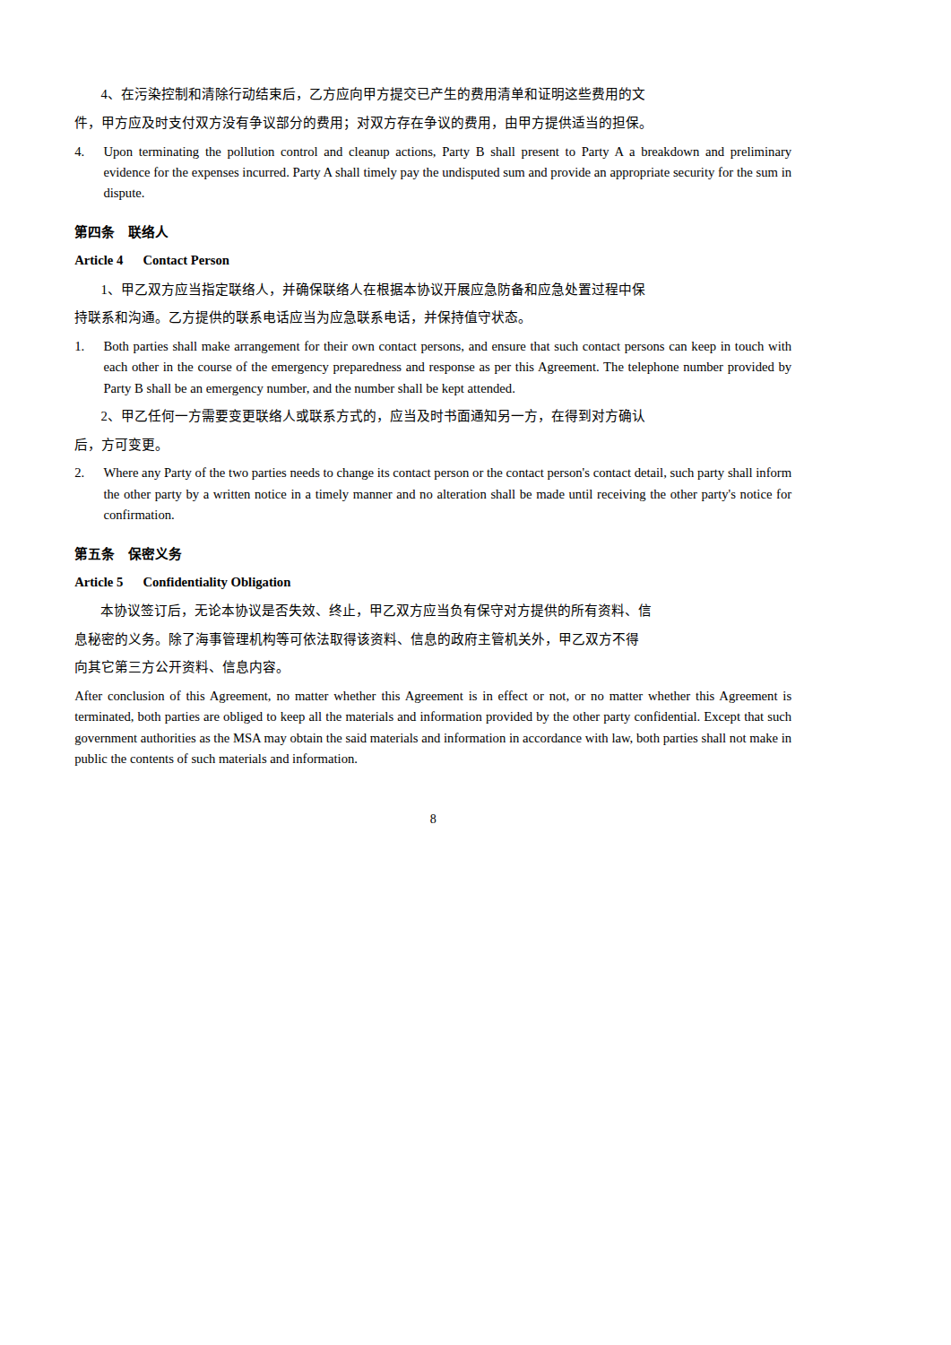4、在污染控制和清除行动结束后，乙方应向甲方提交已产生的费用清单和证明这些费用的文
件，甲方应及时支付双方没有争议部分的费用；对双方存在争议的费用，由甲方提供适当的担保。
4.
Upon terminating the pollution control and cleanup actions, Party B shall present to Party A a breakdown and preliminary evidence for the expenses incurred. Party A shall timely pay the undisputed sum and provide an appropriate security for the sum in dispute.
第四条　联络人
Article 4 Contact Person
1、甲乙双方应当指定联络人，并确保联络人在根据本协议开展应急防备和应急处置过程中保
持联系和沟通。乙方提供的联系电话应当为应急联系电话，并保持值守状态。
1.
Both parties shall make arrangement for their own contact persons, and ensure that such contact persons can keep in touch with each other in the course of the emergency preparedness and response as per this Agreement. The telephone number provided by Party B shall be an emergency number, and the number shall be kept attended.
2、甲乙任何一方需要变更联络人或联系方式的，应当及时书面通知另一方，在得到对方确认
后，方可变更。
2.
Where any Party of the two parties needs to change its contact person or the contact person's contact detail, such party shall inform the other party by a written notice in a timely manner and no alteration shall be made until receiving the other party's notice for confirmation.
第五条　保密义务
Article 5 Confidentiality Obligation
本协议签订后，无论本协议是否失效、终止，甲乙双方应当负有保守对方提供的所有资料、信
息秘密的义务。除了海事管理机构等可依法取得该资料、信息的政府主管机关外，甲乙双方不得
向其它第三方公开资料、信息内容。
After conclusion of this Agreement, no matter whether this Agreement is in effect or not, or no matter whether this Agreement is terminated, both parties are obliged to keep all the materials and information provided by the other party confidential. Except that such government authorities as the MSA may obtain the said materials and information in accordance with law, both parties shall not make in public the contents of such materials and information.
8